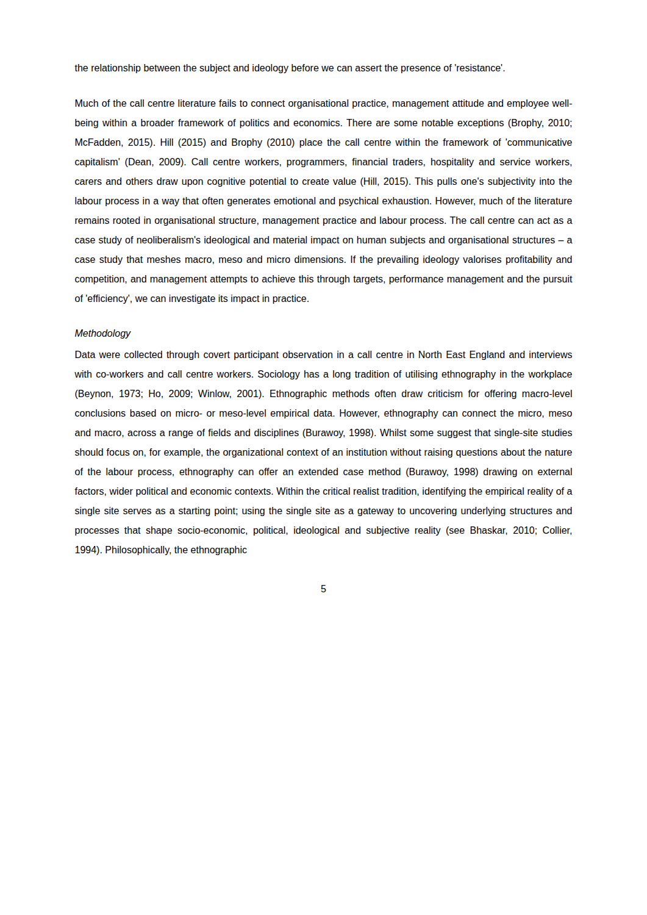the relationship between the subject and ideology before we can assert the presence of 'resistance'.
Much of the call centre literature fails to connect organisational practice, management attitude and employee well-being within a broader framework of politics and economics. There are some notable exceptions (Brophy, 2010; McFadden, 2015). Hill (2015) and Brophy (2010) place the call centre within the framework of 'communicative capitalism' (Dean, 2009). Call centre workers, programmers, financial traders, hospitality and service workers, carers and others draw upon cognitive potential to create value (Hill, 2015). This pulls one's subjectivity into the labour process in a way that often generates emotional and psychical exhaustion. However, much of the literature remains rooted in organisational structure, management practice and labour process. The call centre can act as a case study of neoliberalism's ideological and material impact on human subjects and organisational structures – a case study that meshes macro, meso and micro dimensions. If the prevailing ideology valorises profitability and competition, and management attempts to achieve this through targets, performance management and the pursuit of 'efficiency', we can investigate its impact in practice.
Methodology
Data were collected through covert participant observation in a call centre in North East England and interviews with co-workers and call centre workers. Sociology has a long tradition of utilising ethnography in the workplace (Beynon, 1973; Ho, 2009; Winlow, 2001). Ethnographic methods often draw criticism for offering macro-level conclusions based on micro- or meso-level empirical data. However, ethnography can connect the micro, meso and macro, across a range of fields and disciplines (Burawoy, 1998). Whilst some suggest that single-site studies should focus on, for example, the organizational context of an institution without raising questions about the nature of the labour process, ethnography can offer an extended case method (Burawoy, 1998) drawing on external factors, wider political and economic contexts. Within the critical realist tradition, identifying the empirical reality of a single site serves as a starting point; using the single site as a gateway to uncovering underlying structures and processes that shape socio-economic, political, ideological and subjective reality (see Bhaskar, 2010; Collier, 1994). Philosophically, the ethnographic
5